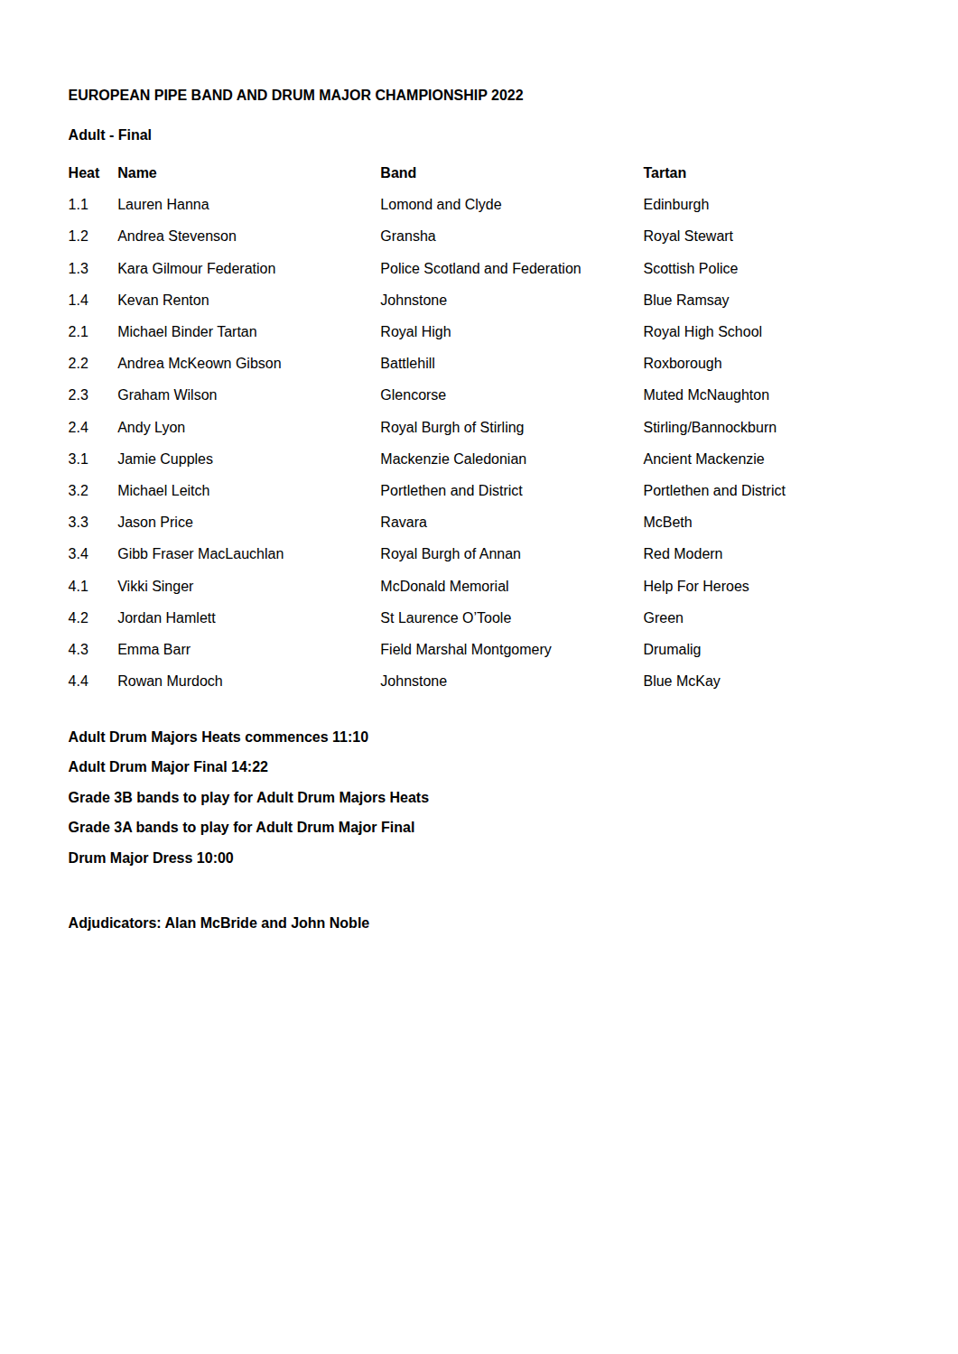European Pipe Band and Drum Major Championship 2022
Adult - Final
| Heat | Name | Band | Tartan |
| --- | --- | --- | --- |
| 1.1 | Lauren Hanna | Lomond and Clyde | Edinburgh |
| 1.2 | Andrea Stevenson | Gransha | Royal Stewart |
| 1.3 | Kara Gilmour Federation | Police Scotland and Federation | Scottish Police |
| 1.4 | Kevan Renton | Johnstone | Blue Ramsay |
| 2.1 | Michael Binder Tartan | Royal High | Royal High School |
| 2.2 | Andrea McKeown Gibson | Battlehill | Roxborough |
| 2.3 | Graham Wilson | Glencorse | Muted McNaughton |
| 2.4 | Andy Lyon | Royal Burgh of Stirling | Stirling/Bannockburn |
| 3.1 | Jamie Cupples | Mackenzie Caledonian | Ancient Mackenzie |
| 3.2 | Michael Leitch | Portlethen and District | Portlethen and District |
| 3.3 | Jason Price | Ravara | McBeth |
| 3.4 | Gibb Fraser MacLauchlan | Royal Burgh of Annan | Red Modern |
| 4.1 | Vikki Singer | McDonald Memorial | Help For Heroes |
| 4.2 | Jordan Hamlett | St Laurence O’Toole | Green |
| 4.3 | Emma Barr | Field Marshal Montgomery | Drumalig |
| 4.4 | Rowan Murdoch | Johnstone | Blue McKay |
Adult Drum Majors Heats commences 11:10
Adult Drum Major Final 14:22
Grade 3B bands to play for Adult Drum Majors Heats
Grade 3A bands to play for Adult Drum Major Final
Drum Major Dress 10:00
Adjudicators: Alan McBride and John Noble